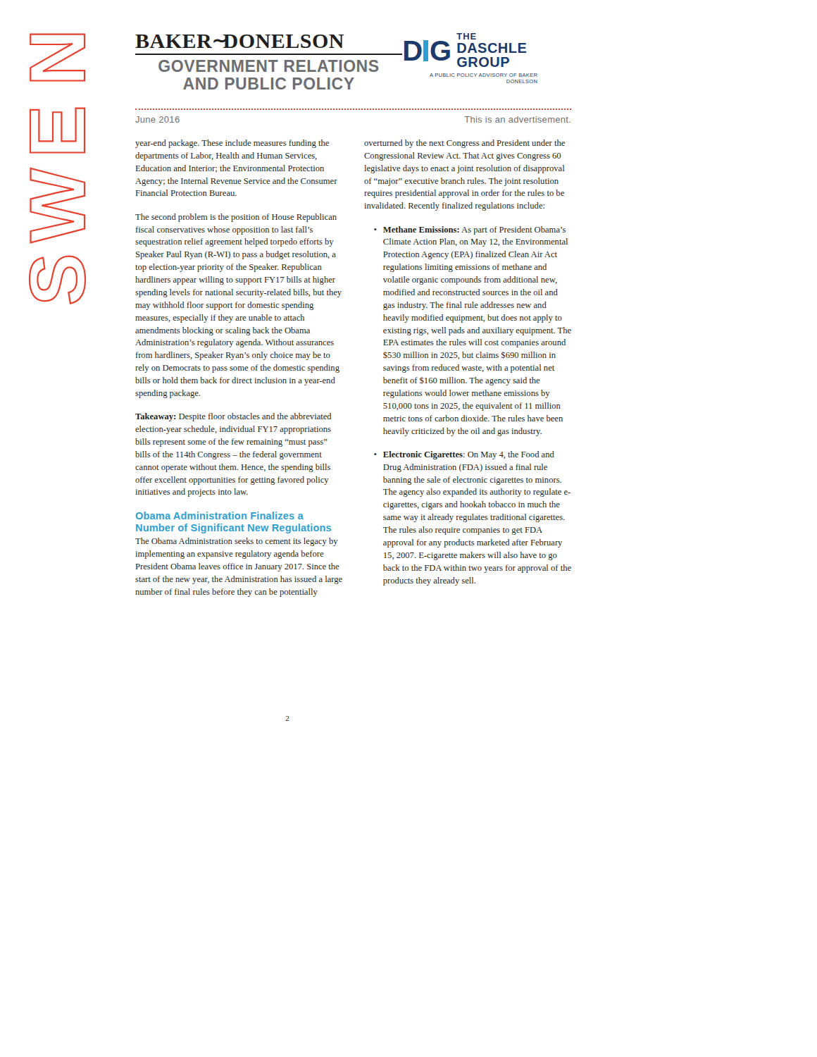N E W S
BAKER∼DONELSON
Government Relations
and Public Policy
D G
THE Daschle Group
A Public Policy Advisory of Baker Donelson
June 2016
This is an advertisement.
year-end package. These include measures funding the departments of Labor, Health and Human Services, Education and Interior; the Environmental Protection Agency; the Internal Revenue Service and the Consumer Financial Protection Bureau.
The second problem is the position of House Republican fiscal conservatives whose opposition to last fall’s sequestration relief agreement helped torpedo efforts by Speaker Paul Ryan (R-WI) to pass a budget resolution, a top election-year priority of the Speaker. Republican hardliners appear willing to support FY17 bills at higher spending levels for national security-related bills, but they may withhold floor support for domestic spending measures, especially if they are unable to attach amendments blocking or scaling back the Obama Administration’s regulatory agenda. Without assurances from hardliners, Speaker Ryan’s only choice may be to rely on Democrats to pass some of the domestic spending bills or hold them back for direct inclusion in a year-end spending package.
Takeaway: Despite floor obstacles and the abbreviated election-year schedule, individual FY17 appropriations bills represent some of the few remaining “must pass” bills of the 114th Congress – the federal government cannot operate without them. Hence, the spending bills offer excellent opportunities for getting favored policy initiatives and projects into law.
Obama Administration Finalizes a Number of Significant New Regulations
The Obama Administration seeks to cement its legacy by implementing an expansive regulatory agenda before President Obama leaves office in January 2017. Since the start of the new year, the Administration has issued a large number of final rules before they can be potentially overturned by the next Congress and President under the Congressional Review Act. That Act gives Congress 60 legislative days to enact a joint resolution of disapproval of “major” executive branch rules. The joint resolution requires presidential approval in order for the rules to be invalidated. Recently finalized regulations include:
Methane Emissions: As part of President Obama’s Climate Action Plan, on May 12, the Environmental Protection Agency (EPA) finalized Clean Air Act regulations limiting emissions of methane and volatile organic compounds from additional new, modified and reconstructed sources in the oil and gas industry. The final rule addresses new and heavily modified equipment, but does not apply to existing rigs, well pads and auxiliary equipment. The EPA estimates the rules will cost companies around $530 million in 2025, but claims $690 million in savings from reduced waste, with a potential net benefit of $160 million. The agency said the regulations would lower methane emissions by 510,000 tons in 2025, the equivalent of 11 million metric tons of carbon dioxide. The rules have been heavily criticized by the oil and gas industry.
Electronic Cigarettes: On May 4, the Food and Drug Administration (FDA) issued a final rule banning the sale of electronic cigarettes to minors. The agency also expanded its authority to regulate e-cigarettes, cigars and hookah tobacco in much the same way it already regulates traditional cigarettes. The rules also require companies to get FDA approval for any products marketed after February 15, 2007. E-cigarette makers will also have to go back to the FDA within two years for approval of the products they already sell.
2